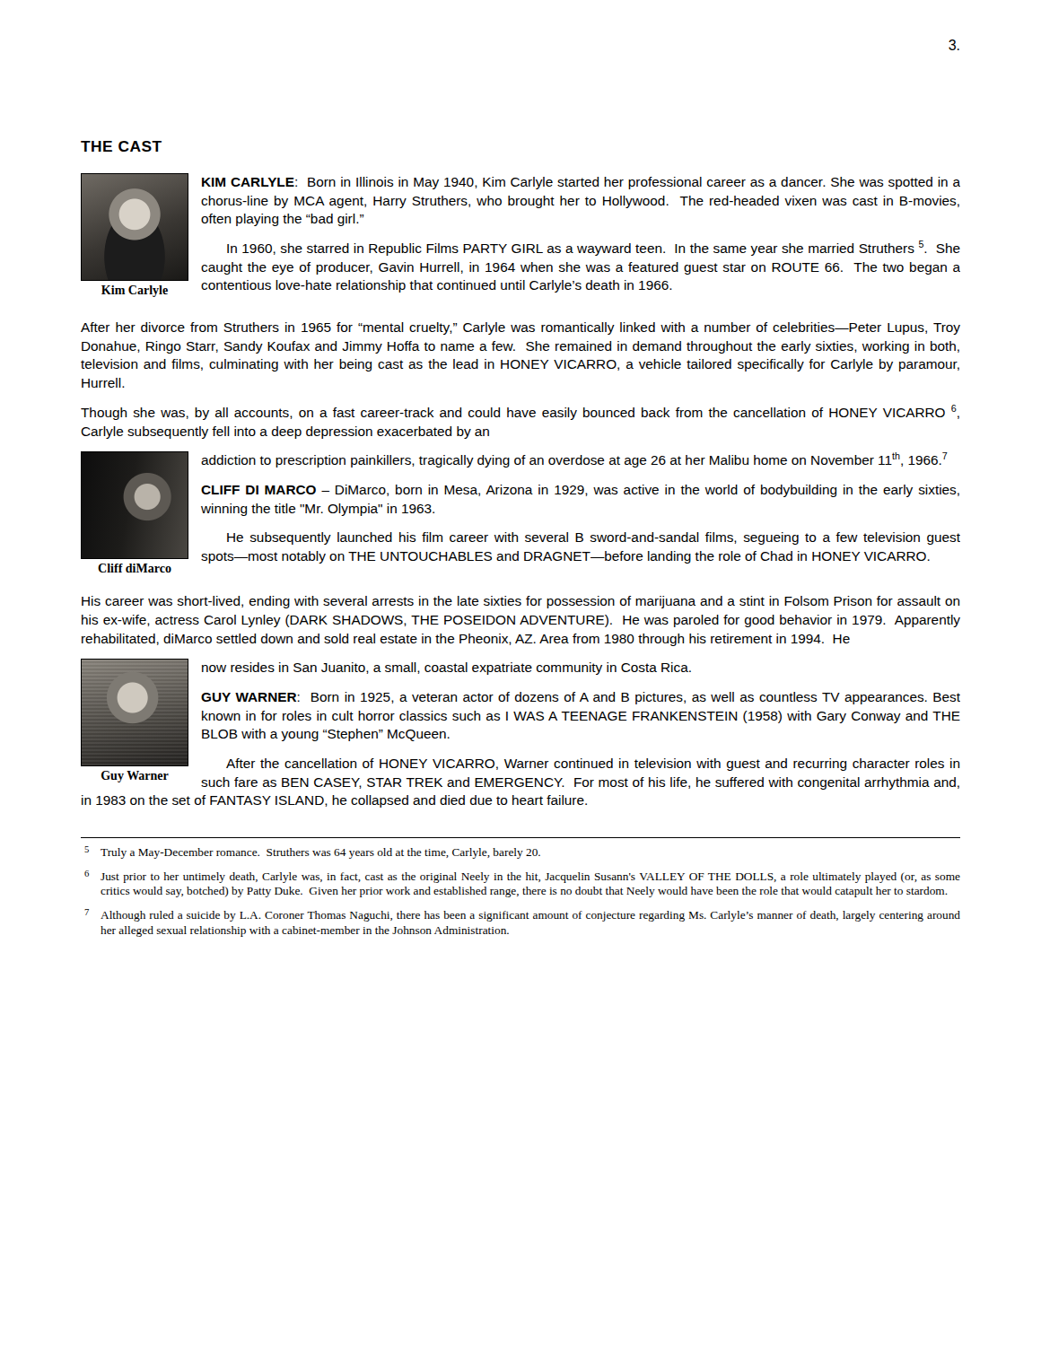3.
THE CAST
Kim Carlyle
KIM CARLYLE: Born in Illinois in May 1940, Kim Carlyle started her professional career as a dancer. She was spotted in a chorus-line by MCA agent, Harry Struthers, who brought her to Hollywood. The red-headed vixen was cast in B-movies, often playing the “bad girl.”
In 1960, she starred in Republic Films PARTY GIRL as a wayward teen. In the same year she married Struthers 5. She caught the eye of producer, Gavin Hurrell, in 1964 when she was a featured guest star on ROUTE 66. The two began a contentious love-hate relationship that continued until Carlyle’s death in 1966.
After her divorce from Struthers in 1965 for “mental cruelty,” Carlyle was romantically linked with a number of celebrities—Peter Lupus, Troy Donahue, Ringo Starr, Sandy Koufax and Jimmy Hoffa to name a few. She remained in demand throughout the early sixties, working in both, television and films, culminating with her being cast as the lead in HONEY VICARRO, a vehicle tailored specifically for Carlyle by paramour, Hurrell.
Though she was, by all accounts, on a fast career-track and could have easily bounced back from the cancellation of HONEY VICARRO 6, Carlyle subsequently fell into a deep depression exacerbated by an
Cliff diMarco
addiction to prescription painkillers, tragically dying of an overdose at age 26 at her Malibu home on November 11th, 1966.7
CLIFF DI MARCO – DiMarco, born in Mesa, Arizona in 1929, was active in the world of bodybuilding in the early sixties, winning the title "Mr. Olympia" in 1963.
He subsequently launched his film career with several B sword-and-sandal films, segueing to a few television guest spots—most notably on THE UNTOUCHABLES and DRAGNET—before landing the role of Chad in HONEY VICARRO.
His career was short-lived, ending with several arrests in the late sixties for possession of marijuana and a stint in Folsom Prison for assault on his ex-wife, actress Carol Lynley (DARK SHADOWS, THE POSEIDON ADVENTURE). He was paroled for good behavior in 1979. Apparently rehabilitated, diMarco settled down and sold real estate in the Pheonix, AZ. Area from 1980 through his retirement in 1994. He
Guy Warner
now resides in San Juanito, a small, coastal expatriate community in Costa Rica.
GUY WARNER: Born in 1925, a veteran actor of dozens of A and B pictures, as well as countless TV appearances. Best known in for roles in cult horror classics such as I WAS A TEENAGE FRANKENSTEIN (1958) with Gary Conway and THE BLOB with a young “Stephen” McQueen.
After the cancellation of HONEY VICARRO, Warner continued in television with guest and recurring character roles in such fare as BEN CASEY, STAR TREK and EMERGENCY. For most of his life, he suffered with congenital arrhythmia and, in 1983 on the set of FANTASY ISLAND, he collapsed and died due to heart failure.
Truly a May-December romance. Struthers was 64 years old at the time, Carlyle, barely 20.
Just prior to her untimely death, Carlyle was, in fact, cast as the original Neely in the hit, Jacquelin Susann's VALLEY OF THE DOLLS, a role ultimately played (or, as some critics would say, botched) by Patty Duke. Given her prior work and established range, there is no doubt that Neely would have been the role that would catapult her to stardom.
Although ruled a suicide by L.A. Coroner Thomas Naguchi, there has been a significant amount of conjecture regarding Ms. Carlyle’s manner of death, largely centering around her alleged sexual relationship with a cabinet-member in the Johnson Administration.